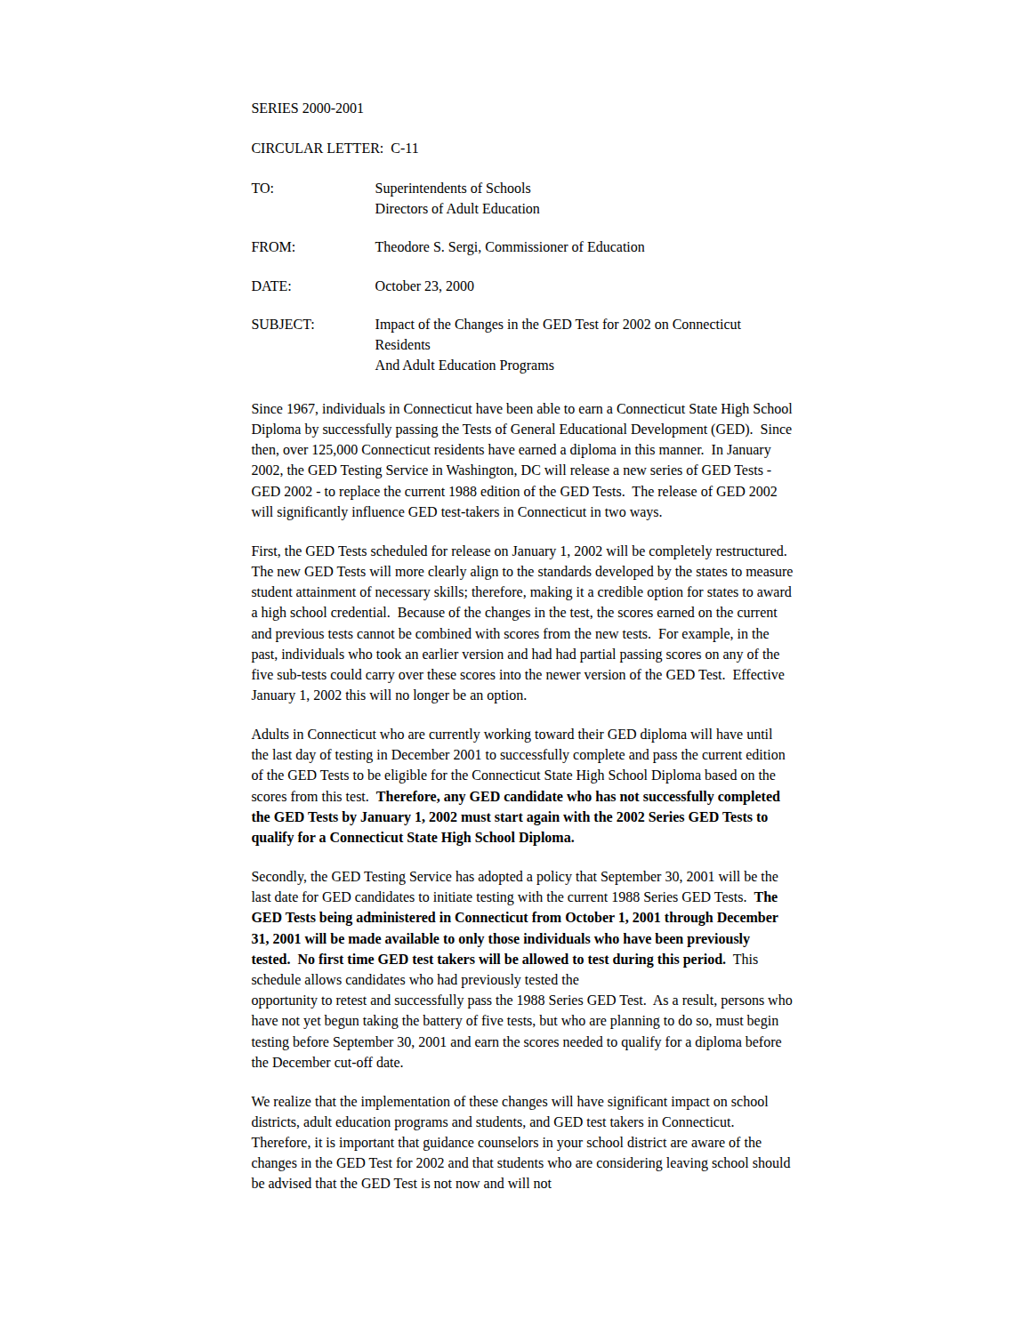SERIES 2000-2001
CIRCULAR LETTER: C-11
| TO: | Superintendents of Schools Directors of Adult Education |
| FROM: | Theodore S. Sergi, Commissioner of Education |
| DATE: | October 23, 2000 |
| SUBJECT: | Impact of the Changes in the GED Test for 2002 on Connecticut Residents And Adult Education Programs |
Since 1967, individuals in Connecticut have been able to earn a Connecticut State High School Diploma by successfully passing the Tests of General Educational Development (GED). Since then, over 125,000 Connecticut residents have earned a diploma in this manner. In January 2002, the GED Testing Service in Washington, DC will release a new series of GED Tests - GED 2002 - to replace the current 1988 edition of the GED Tests. The release of GED 2002 will significantly influence GED test-takers in Connecticut in two ways.
First, the GED Tests scheduled for release on January 1, 2002 will be completely restructured. The new GED Tests will more clearly align to the standards developed by the states to measure student attainment of necessary skills; therefore, making it a credible option for states to award a high school credential. Because of the changes in the test, the scores earned on the current and previous tests cannot be combined with scores from the new tests. For example, in the past, individuals who took an earlier version and had had partial passing scores on any of the five sub-tests could carry over these scores into the newer version of the GED Test. Effective January 1, 2002 this will no longer be an option.
Adults in Connecticut who are currently working toward their GED diploma will have until the last day of testing in December 2001 to successfully complete and pass the current edition of the GED Tests to be eligible for the Connecticut State High School Diploma based on the scores from this test. Therefore, any GED candidate who has not successfully completed the GED Tests by January 1, 2002 must start again with the 2002 Series GED Tests to qualify for a Connecticut State High School Diploma.
Secondly, the GED Testing Service has adopted a policy that September 30, 2001 will be the last date for GED candidates to initiate testing with the current 1988 Series GED Tests. The GED Tests being administered in Connecticut from October 1, 2001 through December 31, 2001 will be made available to only those individuals who have been previously tested. No first time GED test takers will be allowed to test during this period. This schedule allows candidates who had previously tested the
opportunity to retest and successfully pass the 1988 Series GED Test. As a result, persons who have not yet begun taking the battery of five tests, but who are planning to do so, must begin testing before September 30, 2001 and earn the scores needed to qualify for a diploma before the December cut-off date.
We realize that the implementation of these changes will have significant impact on school districts, adult education programs and students, and GED test takers in Connecticut. Therefore, it is important that guidance counselors in your school district are aware of the changes in the GED Test for 2002 and that students who are considering leaving school should be advised that the GED Test is not now and will not